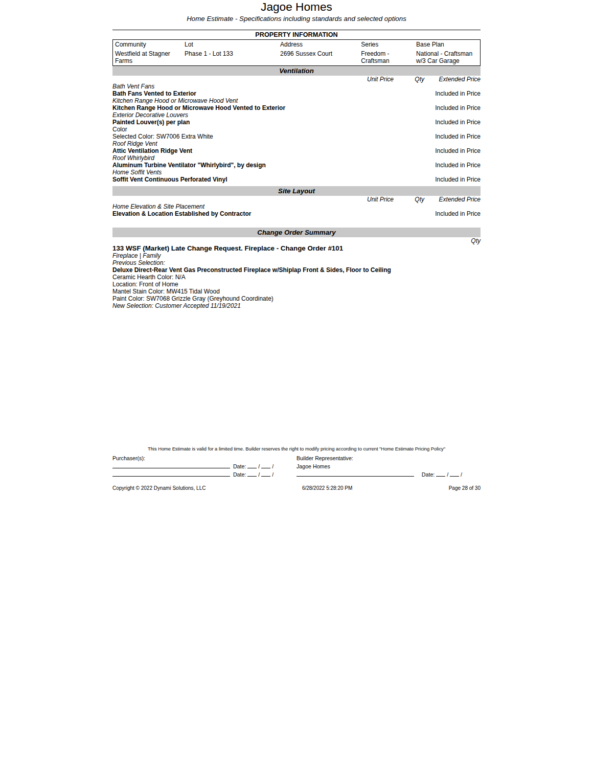Jagoe Homes
Home Estimate - Specifications including standards and selected options
PROPERTY INFORMATION
| Community | Lot | Address | Series | Base Plan |
| Westfield at Stagner Farms | Phase 1 - Lot 133 | 2696 Sussex Court | Freedom - Craftsman | National - Craftsman w/3 Car Garage |
Ventilation
| | Unit Price | Qty | Extended Price |
| Bath Vent Fans | | | |
| Bath Fans Vented to Exterior | | | Included in Price |
| Kitchen Range Hood or Microwave Hood Vent | | | |
| Kitchen Range Hood or Microwave Hood Vented to Exterior | | | Included in Price |
| Exterior Decorative Louvers | | | |
| Painted Louver(s) per plan | | | Included in Price |
| Color | | | |
| Selected Color: SW7006 Extra White | | | Included in Price |
| Roof Ridge Vent | | | |
| Attic Ventilation Ridge Vent | | | Included in Price |
| Roof Whirlybird | | | |
| Aluminum Turbine Ventilator "Whirlybird", by design | | | Included in Price |
| Home Soffit Vents | | | |
| Soffit Vent Continuous Perforated Vinyl | | | Included in Price |
Site Layout
| | Unit Price | Qty | Extended Price |
| Home Elevation & Site Placement | | | |
| Elevation & Location Established by Contractor | | | Included in Price |
Change Order Summary
| | Qty |
| 133 WSF (Market) Late Change Request. Fireplace - Change Order #101 | |
| Fireplace / Family | |
| Previous Selection: | |
| Deluxe Direct-Rear Vent Gas Preconstructed Fireplace w/Shiplap Front & Sides, Floor to Ceiling | |
| Ceramic Hearth Color: N/A | |
| Location: Front of Home | |
| Mantel Stain Color: MW415 Tidal Wood | |
| Paint Color: SW7068 Grizzle Gray (Greyhound Coordinate) | |
| New Selection: Customer Accepted 11/19/2021 | |
This Home Estimate is valid for a limited time. Builder reserves the right to modify pricing according to current "Home Estimate Pricing Policy"
| Purchaser(s): | Builder Representative: |
| Date: / / | Jagoe Homes |
| Date: / / | Date: / / |
Copyright © 2022 Dynami Solutions, LLC
6/28/2022 5:28:20 PM
Page 28 of 30